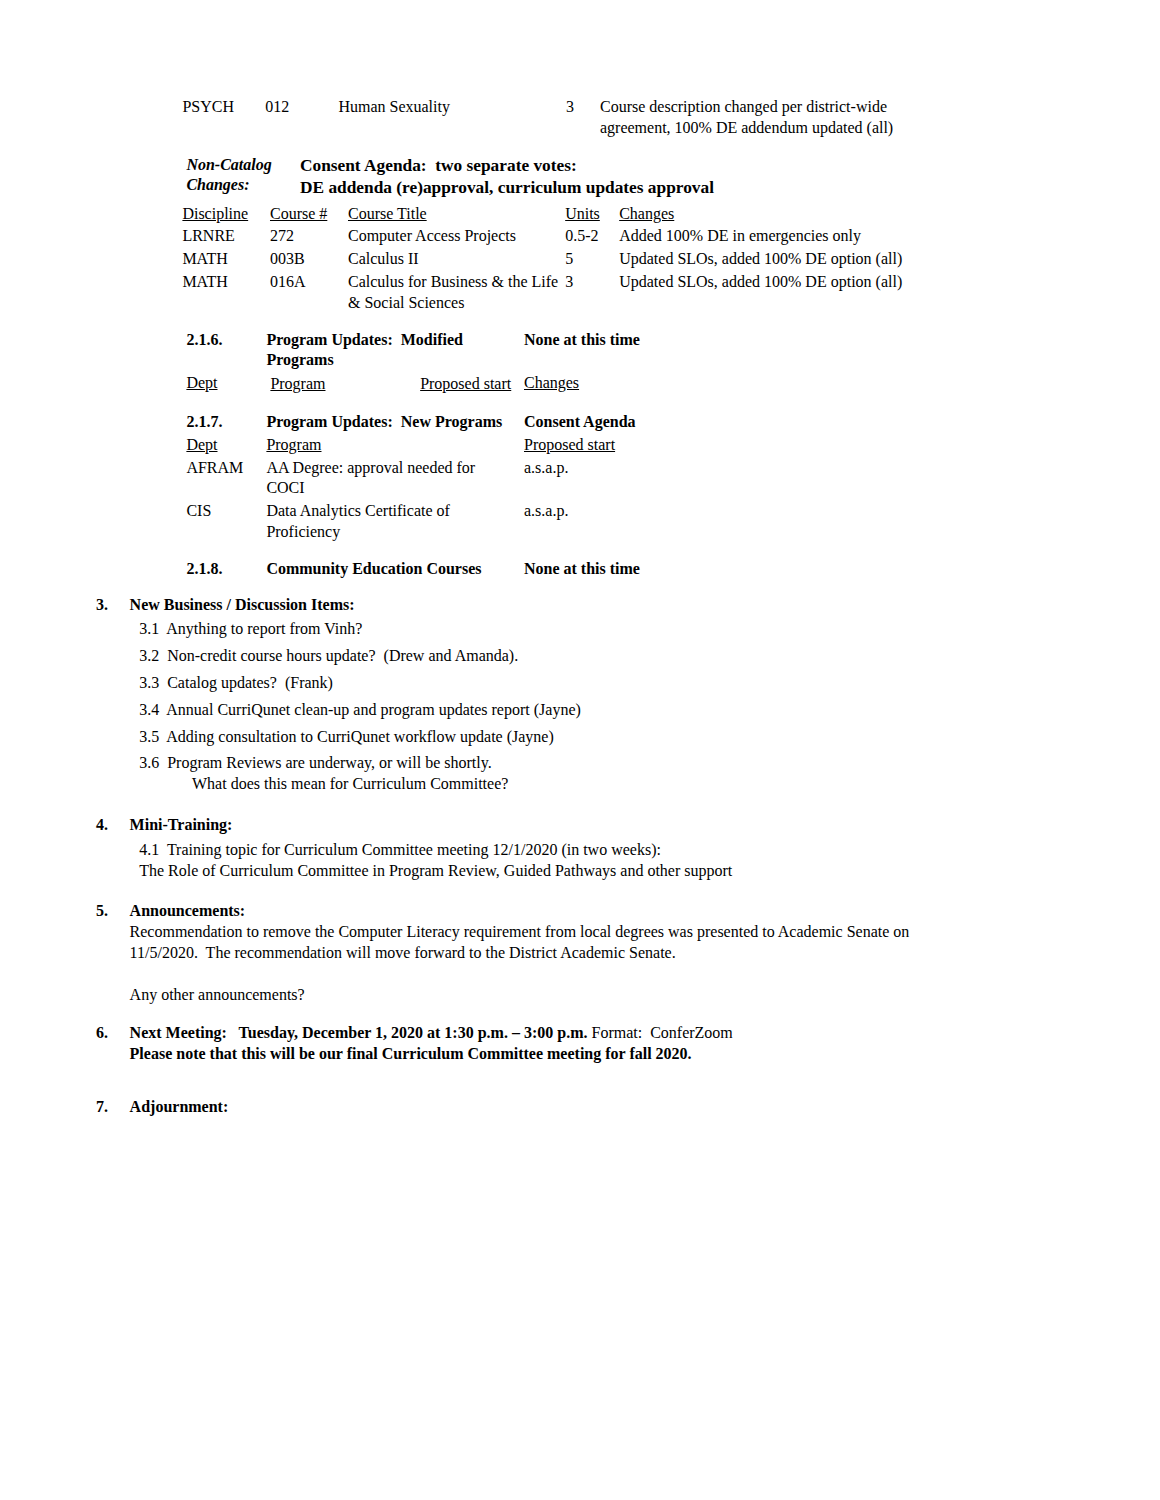| PSYCH | 012 | Human Sexuality | 3 | Course description changed per district-wide agreement, 100% DE addendum updated (all) |
| Non-Catalog Changes: | Consent Agenda: two separate votes: DE addenda (re)approval, curriculum updates approval |
| Discipline | Course # | Course Title | Units | Changes |
| LRNRE | 272 | Computer Access Projects | 0.5-2 | Added 100% DE in emergencies only |
| MATH | 003B | Calculus II | 5 | Updated SLOs, added 100% DE option (all) |
| MATH | 016A | Calculus for Business & the Life & Social Sciences | 3 | Updated SLOs, added 100% DE option (all) |
| 2.1.6. | Program Updates: Modified Programs | None at this time |
| Dept | / Program / Proposed start / | Changes |
| 2.1.7. | Program Updates: New Programs | Consent Agenda |
| Dept | Program | Proposed start |
| AFRAM | AA Degree: approval needed for COCI | a.s.a.p. |
| CIS | Data Analytics Certificate of Proficiency | a.s.a.p. |
| 2.1.8. | Community Education Courses | None at this time |
3.
New Business / Discussion Items:
3.1 Anything to report from Vinh?
3.2 Non-credit course hours update? (Drew and Amanda).
3.3 Catalog updates? (Frank)
3.4 Annual CurriQunet clean-up and program updates report (Jayne)
3.5 Adding consultation to CurriQunet workflow update (Jayne)
3.6 Program Reviews are underway, or will be shortly.
What does this mean for Curriculum Committee?
4.
Mini-Training:
4.1 Training topic for Curriculum Committee meeting 12/1/2020 (in two weeks):
The Role of Curriculum Committee in Program Review, Guided Pathways and other support
5.
Announcements:
Recommendation to remove the Computer Literacy requirement from local degrees was presented to Academic Senate on 11/5/2020. The recommendation will move forward to the District Academic Senate.
Any other announcements?
6.
Next Meeting: Tuesday, December 1, 2020 at 1:30 p.m. – 3:00 p.m. Format: ConferZoom
Please note that this will be our final Curriculum Committee meeting for fall 2020.
7.
Adjournment: